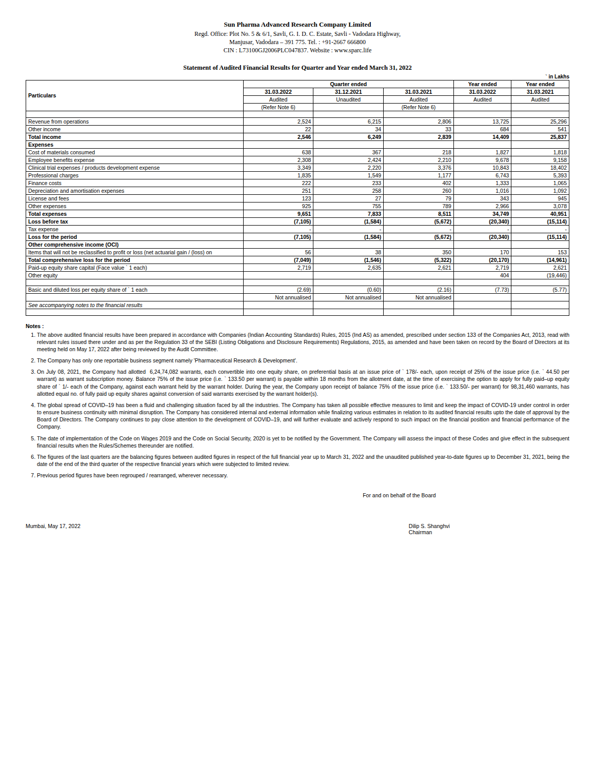Sun Pharma Advanced Research Company Limited
Regd. Office: Plot No. 5 & 6/1, Savli, G. I. D. C. Estate, Savli - Vadodara Highway,
Manjusar, Vadodara – 391 775. Tel. : +91-2667 666800
CIN : L73100GJ2006PLC047837. Website : www.sparc.life
Statement of Audited Financial Results for Quarter and Year ended March 31, 2022
` in Lakhs
| Particulars | Quarter ended | Year ended | Year ended |
| --- | --- | --- | --- |
| 31.03.2022 | 31.12.2021 | 31.03.2021 | 31.03.2022 | 31.03.2021 |
| Audited | Unaudited | Audited | Audited | Audited |
| (Refer Note 6) | | (Refer Note 6) | | |
| Revenue from operations | 2,524 | 6,215 | 2,806 | 13,725 | 25,296 |
| Other income | 22 | 34 | 33 | 684 | 541 |
| Total income | 2,546 | 6,249 | 2,839 | 14,409 | 25,837 |
| Expenses | | | | | |
| Cost of materials consumed | 638 | 367 | 218 | 1,827 | 1,818 |
| Employee benefits expense | 2,308 | 2,424 | 2,210 | 9,678 | 9,158 |
| Clinical trial expenses / products development expense | 3,349 | 2,220 | 3,376 | 10,843 | 18,402 |
| Professional charges | 1,835 | 1,549 | 1,177 | 6,743 | 5,393 |
| Finance costs | 222 | 233 | 402 | 1,333 | 1,065 |
| Depreciation and amortisation expenses | 251 | 258 | 260 | 1,016 | 1,092 |
| License and fees | 123 | 27 | 79 | 343 | 945 |
| Other expenses | 925 | 755 | 789 | 2,966 | 3,078 |
| Total expenses | 9,651 | 7,833 | 8,511 | 34,749 | 40,951 |
| Loss before tax | (7,105) | (1,584) | (5,672) | (20,340) | (15,114) |
| Tax expense | - | - | - | - | - |
| Loss for the period | (7,105) | (1,584) | (5,672) | (20,340) | (15,114) |
| Other comprehensive income (OCI) | | | | | |
| Items that will not be reclassified to profit or loss (net actuarial gain / (loss) on | 56 | 38 | 350 | 170 | 153 |
| Total comprehensive loss for the period | (7,049) | (1,546) | (5,322) | (20,170) | (14,961) |
| Paid-up equity share capital (Face value ` 1 each) | 2,719 | 2,635 | 2,621 | 2,719 | 2,621 |
| Other equity | | | | 404 | (19,446) |
| Basic and diluted loss per equity share of ` 1 each | (2.69) | (0.60) | (2.16) | (7.73) | (5.77) |
| | Not annualised | Not annualised | Not annualised | | |
| See accompanying notes to the financial results | | | | | |
Notes :
The above audited financial results have been prepared in accordance with Companies (Indian Accounting Standards) Rules, 2015 (Ind AS) as amended, prescribed under section 133 of the Companies Act, 2013, read with relevant rules issued there under and as per the Regulation 33 of the SEBI (Listing Obligations and Disclosure Requirements) Regulations, 2015, as amended and have been taken on record by the Board of Directors at its meeting held on May 17, 2022 after being reviewed by the Audit Committee.
The Company has only one reportable business segment namely 'Pharmaceutical Research & Development'.
On July 08, 2021, the Company had allotted 6,24,74,082 warrants, each convertible into one equity share, on preferential basis at an issue price of ` 178/- each, upon receipt of 25% of the issue price (i.e. ` 44.50 per warrant) as warrant subscription money. Balance 75% of the issue price (i.e. ` 133.50 per warrant) is payable within 18 months from the allotment date, at the time of exercising the option to apply for fully paid–up equity share of ` 1/- each of the Company, against each warrant held by the warrant holder. During the year, the Company upon receipt of balance 75% of the issue price (i.e. ` 133.50/- per warrant) for 98,31,460 warrants, has allotted equal no. of fully paid up equity shares against conversion of said warrants exercised by the warrant holder(s).
The global spread of COVID–19 has been a fluid and challenging situation faced by all the industries. The Company has taken all possible effective measures to limit and keep the impact of COVID-19 under control in order to ensure business continuity with minimal disruption. The Company has considered internal and external information while finalizing various estimates in relation to its audited financial results upto the date of approval by the Board of Directors. The Company continues to pay close attention to the development of COVID–19, and will further evaluate and actively respond to such impact on the financial position and financial performance of the Company.
The date of implementation of the Code on Wages 2019 and the Code on Social Security, 2020 is yet to be notified by the Government. The Company will assess the impact of these Codes and give effect in the subsequent financial results when the Rules/Schemes thereunder are notified.
The figures of the last quarters are the balancing figures between audited figures in respect of the full financial year up to March 31, 2022 and the unaudited published year-to-date figures up to December 31, 2021, being the date of the end of the third quarter of the respective financial years which were subjected to limited review.
Previous period figures have been regrouped / rearranged, wherever necessary.
For and on behalf of the Board
Mumbai, May 17, 2022
Dilip S. Shanghvi
Chairman